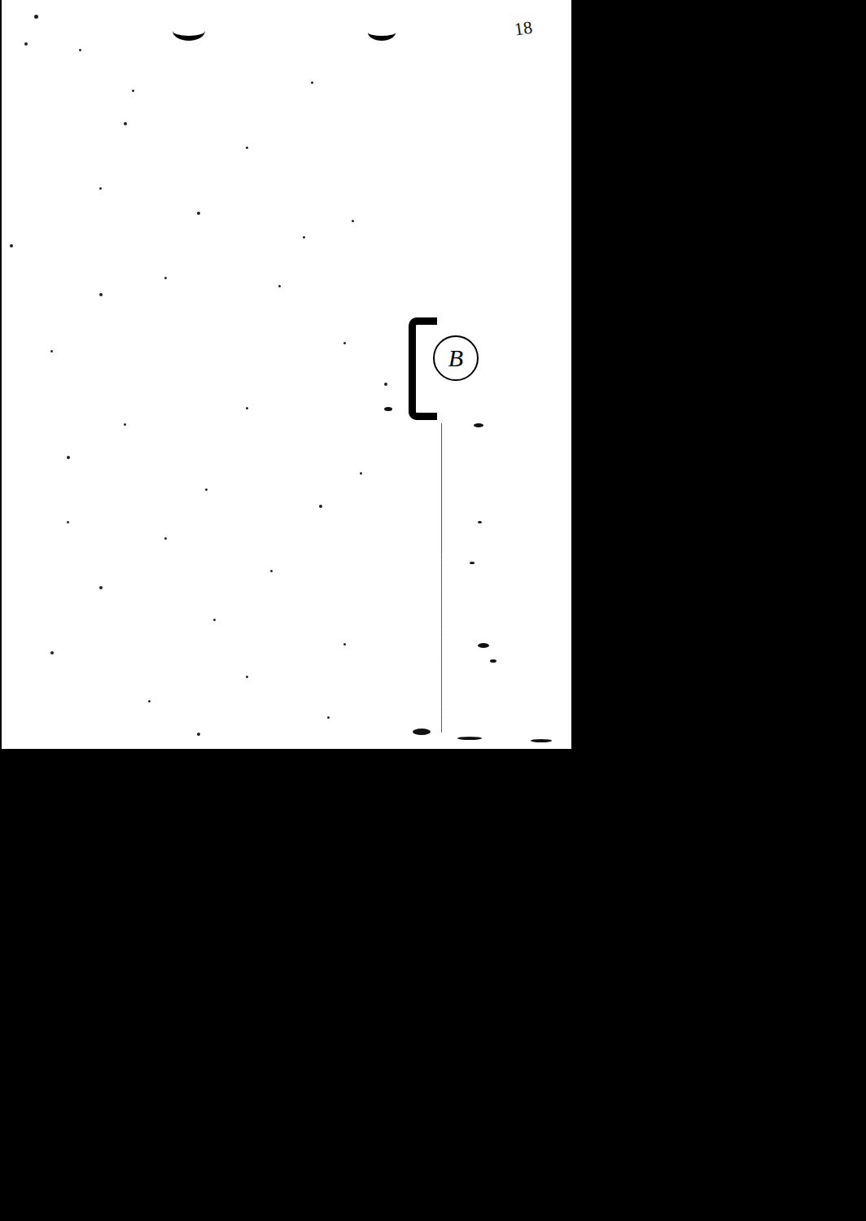18
B